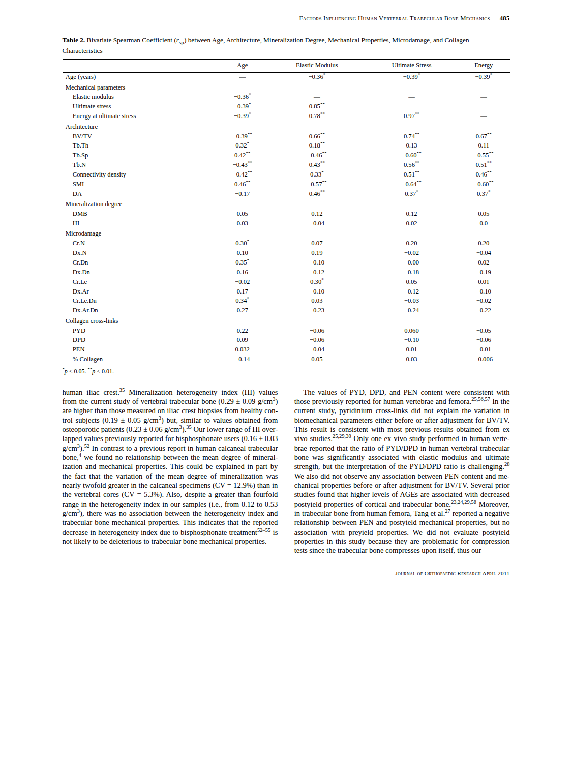Factors Influencing Human Vertebral Trabecular Bone Mechanics485
Table 2. Bivariate Spearman Coefficient (rsp) between Age, Architecture, Mineralization Degree, Mechanical Properties, Microdamage, and Collagen Characteristics
| | Age | Elastic Modulus | Ultimate Stress | Energy |
| --- | --- | --- | --- | --- |
| Age (years) | — | −0.36 * | −0.39 * | −0.39 * |
| Mechanical parameters | | | | |
| Elastic modulus | −0.36 * | — | — | — |
| Ultimate stress | −0.39 * | 0.85 ** | — | — |
| Energy at ultimate stress | −0.39 * | 0.78 ** | 0.97 ** | — |
| Architecture | | | | |
| BV/TV | −0.39 ** | 0.66 ** | 0.74 ** | 0.67 ** |
| Tb.Th | 0.32 * | 0.18 ** | 0.13 | 0.11 |
| Tb.Sp | 0.42 ** | −0.46 ** | −0.60 ** | −0.55 ** |
| Tb.N | −0.43 ** | 0.43 ** | 0.56 ** | 0.51 ** |
| Connectivity density | −0.42 ** | 0.33 * | 0.51 ** | 0.46 ** |
| SMI | 0.46 ** | −0.57 ** | −0.64 ** | −0.60 ** |
| DA | −0.17 | 0.46 ** | 0.37 * | 0.37 * |
| Mineralization degree | | | | |
| DMB | 0.05 | 0.12 | 0.12 | 0.05 |
| HI | 0.03 | −0.04 | 0.02 | 0.0 |
| Microdamage | | | | |
| Cr.N | 0.30 * | 0.07 | 0.20 | 0.20 |
| Dx.N | 0.10 | 0.19 | −0.02 | −0.04 |
| Cr.Dn | 0.35 * | −0.10 | −0.00 | 0.02 |
| Dx.Dn | 0.16 | −0.12 | −0.18 | −0.19 |
| Cr.Le | −0.02 | 0.30 * | 0.05 | 0.01 |
| Dx.Ar | 0.17 | −0.10 | −0.12 | −0.10 |
| Cr.Le.Dn | 0.34 * | 0.03 | −0.03 | −0.02 |
| Dx.Ar.Dn | 0.27 | −0.23 | −0.24 | −0.22 |
| Collagen cross-links | | | | |
| PYD | 0.22 | −0.06 | 0.060 | −0.05 |
| DPD | 0.09 | −0.06 | −0.10 | −0.06 |
| PEN | 0.032 | −0.04 | 0.01 | −0.01 |
| % Collagen | −0.14 | 0.05 | 0.03 | −0.006 |
*p < 0.05. **p < 0.01.
human iliac crest.35 Mineralization heterogeneity index (HI) values from the current study of vertebral trabecular bone (0.29 ± 0.09 g/cm3) are higher than those measured on iliac crest biopsies from healthy control subjects (0.19 ± 0.05 g/cm3) but, similar to values obtained from osteoporotic patients (0.23 ± 0.06 g/cm3).35 Our lower range of HI overlapped values previously reported for bisphosphonate users (0.16 ± 0.03 g/cm3).52 In contrast to a previous report in human calcaneal trabecular bone,4 we found no relationship between the mean degree of mineralization and mechanical properties. This could be explained in part by the fact that the variation of the mean degree of mineralization was nearly twofold greater in the calcaneal specimens (CV = 12.9%) than in the vertebral cores (CV = 5.3%). Also, despite a greater than fourfold range in the heterogeneity index in our samples (i.e., from 0.12 to 0.53 g/cm3), there was no association between the heterogeneity index and trabecular bone mechanical properties. This indicates that the reported decrease in heterogeneity index due to bisphosphonate treatment52–55 is not likely to be deleterious to trabecular bone mechanical properties.
The values of PYD, DPD, and PEN content were consistent with those previously reported for human vertebrae and femora.25,56,57 In the current study, pyridinium cross-links did not explain the variation in biomechanical parameters either before or after adjustment for BV/TV. This result is consistent with most previous results obtained from ex vivo studies.25,29,30 Only one ex vivo study performed in human vertebrae reported that the ratio of PYD/DPD in human vertebral trabecular bone was significantly associated with elastic modulus and ultimate strength, but the interpretation of the PYD/DPD ratio is challenging.28 We also did not observe any association between PEN content and mechanical properties before or after adjustment for BV/TV. Several prior studies found that higher levels of AGEs are associated with decreased postyield properties of cortical and trabecular bone.23,24,29,58 Moreover, in trabecular bone from human femora, Tang et al.27 reported a negative relationship between PEN and postyield mechanical properties, but no association with preyield properties. We did not evaluate postyield properties in this study because they are problematic for compression tests since the trabecular bone compresses upon itself, thus our
Journal of Orthopaedic Research April 2011